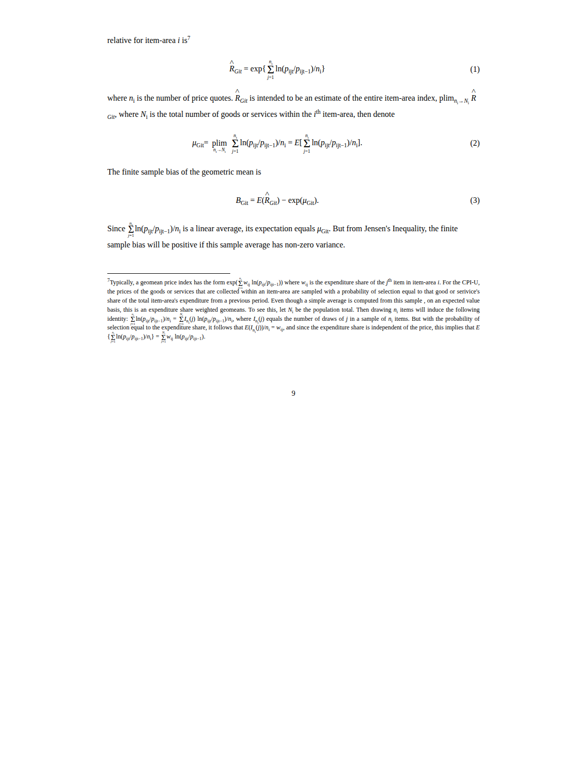relative for item-area i is7
RGit = exp{ni Σj=1 ln(pijt/pijt−1)/ni} (1)
where ni is the number of price quotes. RGit is intended to be an estimate of the entire item-area index, plimni→Ni RGit, where Ni is the total number of goods or services within the ith item-area, then denote
μGit= plim ni→Ni ni Σj=1 ln(pijt/pijt−1)/ni = E[ni Σj=1 ln(pijt/pijt−1)/ni]. (2)
The finite sample bias of the geometric mean is
BGit = E(RGit) − exp(μGit). (3)
Since ni Σj=1 ln(pijt/pijt−1)/ni is a linear average, its expectation equals μGit. But from Jensen's Inequality, the finite sample bias will be positive if this sample average has non-zero variance.
7Typically, a geomean price index has the form exp(ni Σj=1 wij ln(pijt/pijt−1)) where wij is the expenditure share of the jth item in item-area i. For the CPI-U, the prices of the goods or services that are collected within an item-area are sampled with a probability of selection equal to that good or serivice's share of the total item-area's expenditure from a previous period. Even though a simple average is computed from this sample , on an expected value basis, this is an expenditure share weighted geomeans. To see this, let Ni be the population total. Then drawing ni items will induce the following identity: ni Σj=1 ln(pijt/pijt−1)/ni = Ni Σj=1 Ini(j) ln(pijt/pijt−1)/ni, where Ini(j) equals the number of draws of j in a sample of ni items. But with the probability of selection equal to the expenditure share, it follows that E(Ini(j))/ni = wij, and since the expenditure share is independent of the price, this implies that E {ni Σj=1 ln(pijt/pijt−1)/ni} = Ni Σj=1 wij ln(pijt/pijt−1).
9